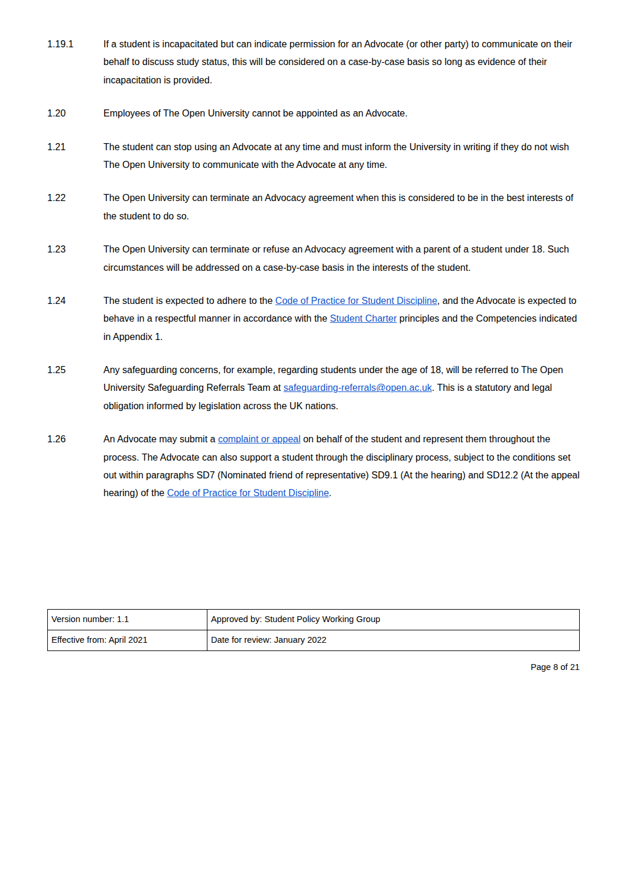1.19.1
If a student is incapacitated but can indicate permission for an Advocate (or other party) to communicate on their behalf to discuss study status, this will be considered on a case-by-case basis so long as evidence of their incapacitation is provided.
1.20
Employees of The Open University cannot be appointed as an Advocate.
1.21
The student can stop using an Advocate at any time and must inform the University in writing if they do not wish The Open University to communicate with the Advocate at any time.
1.22
The Open University can terminate an Advocacy agreement when this is considered to be in the best interests of the student to do so.
1.23
The Open University can terminate or refuse an Advocacy agreement with a parent of a student under 18. Such circumstances will be addressed on a case-by-case basis in the interests of the student.
1.24
The student is expected to adhere to the Code of Practice for Student Discipline, and the Advocate is expected to behave in a respectful manner in accordance with the Student Charter principles and the Competencies indicated in Appendix 1.
1.25
Any safeguarding concerns, for example, regarding students under the age of 18, will be referred to The Open University Safeguarding Referrals Team at safeguarding-referrals@open.ac.uk. This is a statutory and legal obligation informed by legislation across the UK nations.
1.26
An Advocate may submit a complaint or appeal on behalf of the student and represent them throughout the process. The Advocate can also support a student through the disciplinary process, subject to the conditions set out within paragraphs SD7 (Nominated friend of representative) SD9.1 (At the hearing) and SD12.2 (At the appeal hearing) of the Code of Practice for Student Discipline.
| Version number: 1.1 | Approved by: Student Policy Working Group |
| Effective from: April 2021 | Date for review: January 2022 |
Page 8 of 21